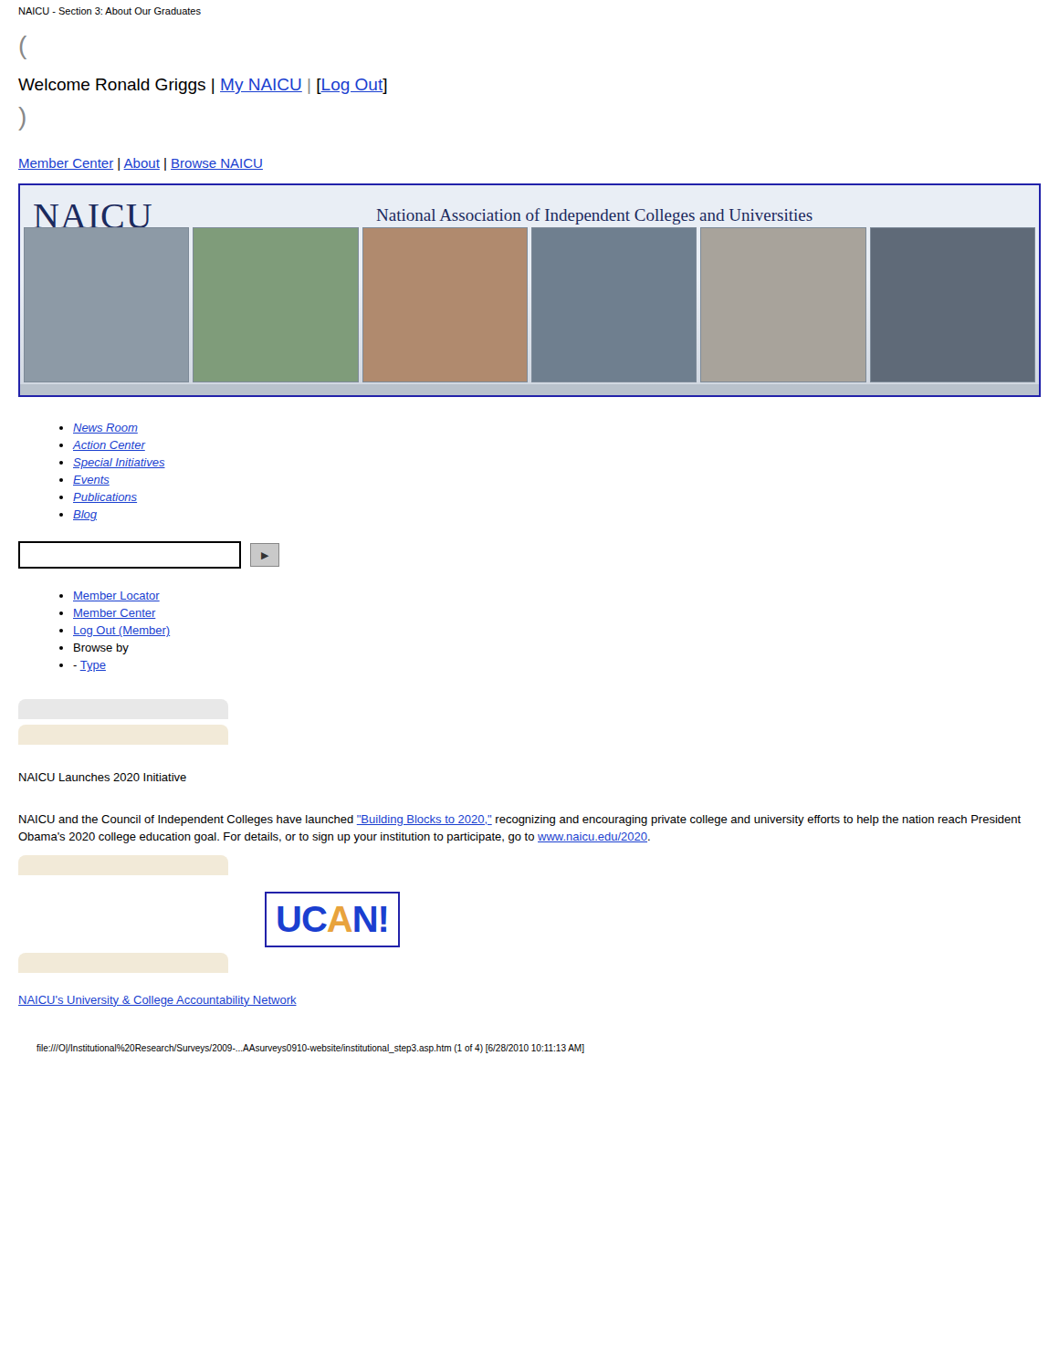NAICU - Section 3: About Our Graduates
(
Welcome Ronald Griggs | My NAICU | [Log Out]
)
Member Center | About | Browse NAICU
NAICU
National Association of Independent Colleges and Universities
News Room
Action Center
Special Initiatives
Events
Publications
Blog
▶
Member Locator
Member Center
Log Out (Member)
Browse by
- Type
NAICU Launches 2020 Initiative
NAICU and the Council of Independent Colleges have launched "Building Blocks to 2020," recognizing and encouraging private college and university efforts to help the nation reach President Obama's 2020 college education goal. For details, or to sign up your institution to participate, go to www.naicu.edu/2020.
UCAN!
NAICU's University & College Accountability Network
file:///O|/Institutional%20Research/Surveys/2009-...AAsurveys0910-website/institutional_step3.asp.htm (1 of 4) [6/28/2010 10:11:13 AM]